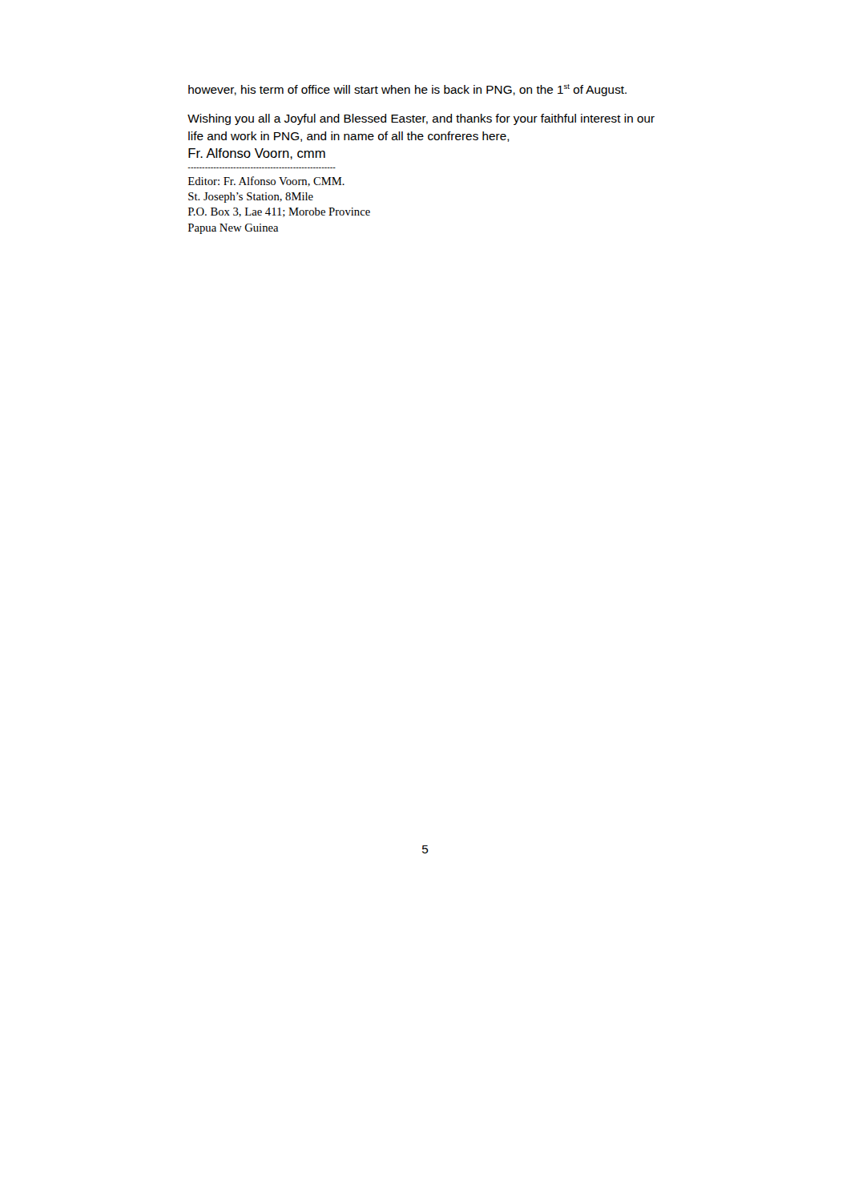however, his term of office will start when he is back in PNG, on the 1st of August.
Wishing you all a Joyful and Blessed Easter, and thanks for your faithful interest in our life and work in PNG, and in name of all the confreres here,
Fr. Alfonso Voorn, cmm
----------------------------------------------------
Editor: Fr. Alfonso Voorn, CMM.
St. Joseph’s Station, 8Mile
P.O. Box 3, Lae 411; Morobe Province
Papua New Guinea
5